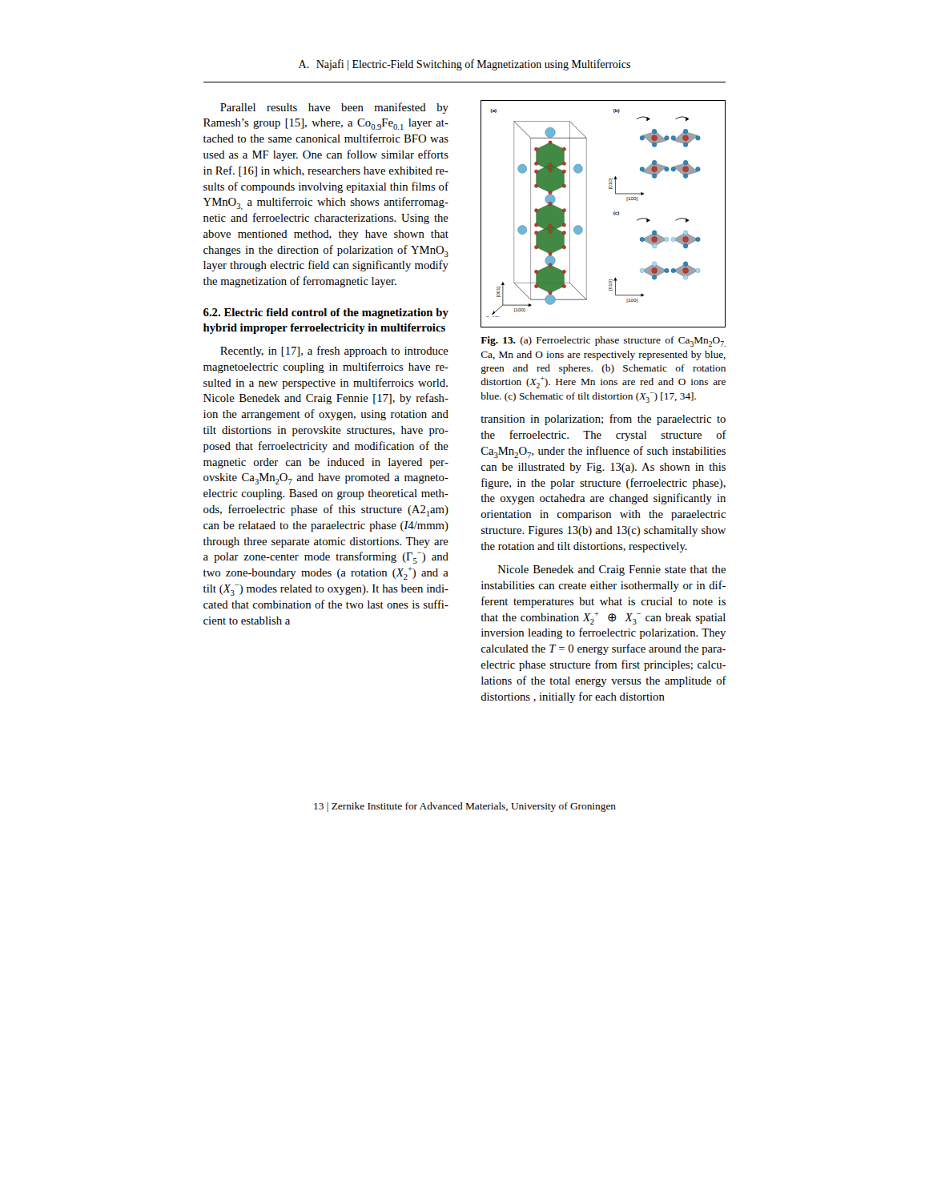A. Najafi | Electric-Field Switching of Magnetization using Multiferroics
Parallel results have been manifested by Ramesh’s group [15], where, a Co0.9Fe0.1 layer attached to the same canonical multiferroic BFO was used as a MF layer. One can follow similar efforts in Ref. [16] in which, researchers have exhibited results of compounds involving epitaxial thin films of YMnO3, a multiferroic which shows antiferromagnetic and ferroelectric characterizations. Using the above mentioned method, they have shown that changes in the direction of polarization of YMnO3 layer through electric field can significantly modify the magnetization of ferromagnetic layer.
6.2. Electric field control of the magnetization by hybrid improper ferroelectricity in multiferroics
Recently, in [17], a fresh approach to introduce magnetoelectric coupling in multiferroics have resulted in a new perspective in multiferroics world. Nicole Benedek and Craig Fennie [17], by refashion the arrangement of oxygen, using rotation and tilt distortions in perovskite structures, have proposed that ferroelectricity and modification of the magnetic order can be induced in layered perovskite Ca3Mn2O7 and have promoted a magnetoelectric coupling. Based on group theoretical methods, ferroelectric phase of this structure (A21am) can be relataed to the paraelectric phase (I4/mmm) through three separate atomic distortions. They are a polar zone-center mode transforming (Γ5−) and two zone-boundary modes (a rotation (X2+) and a tilt (X3−) modes related to oxygen). It has been indicated that combination of the two last ones is sufficient to establish a
(a) (b) (c) [001] [100] [0–10] [010] [100] [010] [100]
Fig. 13. (a) Ferroelectric phase structure of Ca3Mn2O7. Ca, Mn and O ions are respectively represented by blue, green and red spheres. (b) Schematic of rotation distortion (X2+). Here Mn ions are red and O ions are blue. (c) Schematic of tilt distortion (X3−) [17, 34].
transition in polarization; from the paraelectric to the ferroelectric. The crystal structure of Ca3Mn2O7, under the influence of such instabilities can be illustrated by Fig. 13(a). As shown in this figure, in the polar structure (ferroelectric phase), the oxygen octahedra are changed significantly in orientation in comparison with the paraelectric structure. Figures 13(b) and 13(c) schamitally show the rotation and tilt distortions, respectively.
Nicole Benedek and Craig Fennie state that the instabilities can create either isothermally or in different temperatures but what is crucial to note is that the combination X2+ ⊕ X3− can break spatial inversion leading to ferroelectric polarization. They calculated the T = 0 energy surface around the paraelectric phase structure from first principles; calculations of the total energy versus the amplitude of distortions , initially for each distortion
13 | Zernike Institute for Advanced Materials, University of Groningen